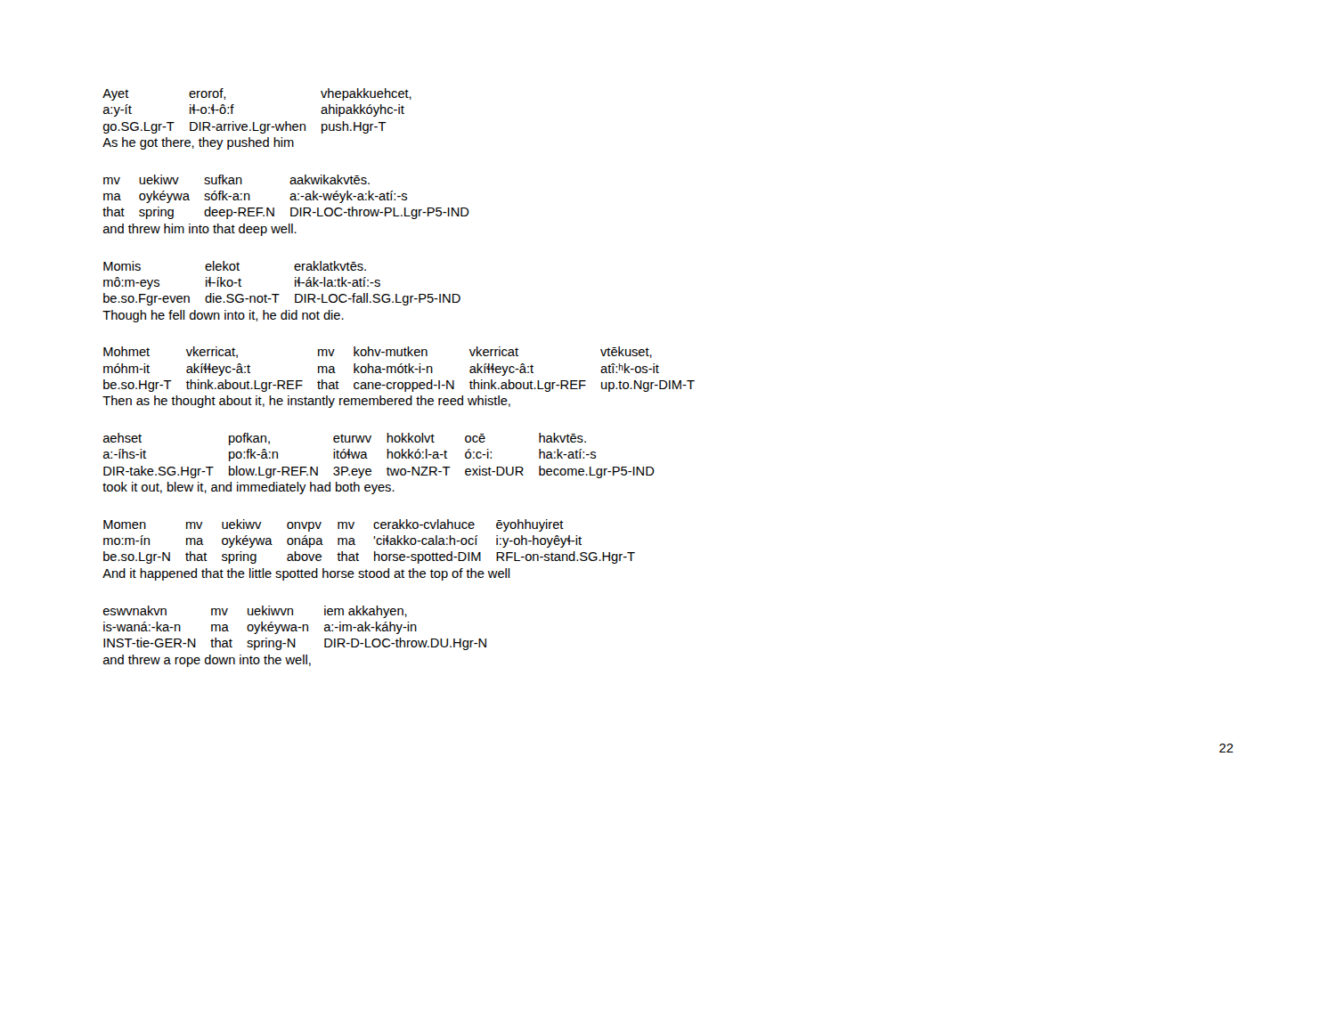| Ayet | erorof, | vhepakkuehcet, |
| a:y-ít | iɬ-o:ɬ-ô:f | ahipakkóyhc-it |
| go.SG.Lgr-T | DIR-arrive.Lgr-when | push.Hgr-T |
As he got there, they pushed him
| mv | uekiwv | sufkan | aakwikakvtēs. |
| ma | oykéywa | sófk-a:n | a:-ak-wéyk-a:k-atí:-s |
| that | spring | deep-REF.N | DIR-LOC-throw-PL.Lgr-P5-IND |
and threw him into that deep well.
| Momis | elekot | eraklatkvtēs. |
| mô:m-eys | iɬ-íko-t | iɬ-ák-la:tk-atí:-s |
| be.so.Fgr-even | die.SG-not-T | DIR-LOC-fall.SG.Lgr-P5-IND |
Though he fell down into it, he did not die.
| Mohmet | vkerricat, | mv | kohv-mutken | vkerricat | vtēkuset, |
| móhm-it | akíɬɬeyc-â:t | ma | koha-mótk-i-n | akíɬɬeyc-â:t | atî:ʰk-os-it |
| be.so.Hgr-T | think.about.Lgr-REF | that | cane-cropped-I-N | think.about.Lgr-REF | up.to.Ngr-DIM-T |
Then as he thought about it, he instantly remembered the reed whistle,
| aehset | pofkan, | eturwv | hokkolvt | ocē | hakvtēs. |
| a:-íhs-it | po:fk-â:n | itóɬwa | hokkó:l-a-t | ó:c-i: | ha:k-atí:-s |
| DIR-take.SG.Hgr-T | blow.Lgr-REF.N | 3P.eye | two-NZR-T | exist-DUR | become.Lgr-P5-IND |
took it out, blew it, and immediately had both eyes.
| Momen | mv | uekiwv | onvpv | mv | cerakko-cvlahuce | ēyohhuyiret |
| mo:m-ín | ma | oykéywa | onápa | ma | 'ciɬakko-cala:h-ocí | i:y-oh-hoyêyɬ-it |
| be.so.Lgr-N | that | spring | above | that | horse-spotted-DIM | RFL-on-stand.SG.Hgr-T |
And it happened that the little spotted horse stood at the top of the well
| eswvnakvn | mv | uekiwvn | iem akkahyen, |
| is-waná:-ka-n | ma | oykéywa-n | a:-im-ak-káhy-in |
| INST-tie-GER-N | that | spring-N | DIR-D-LOC-throw.DU.Hgr-N |
and threw a rope down into the well,
22